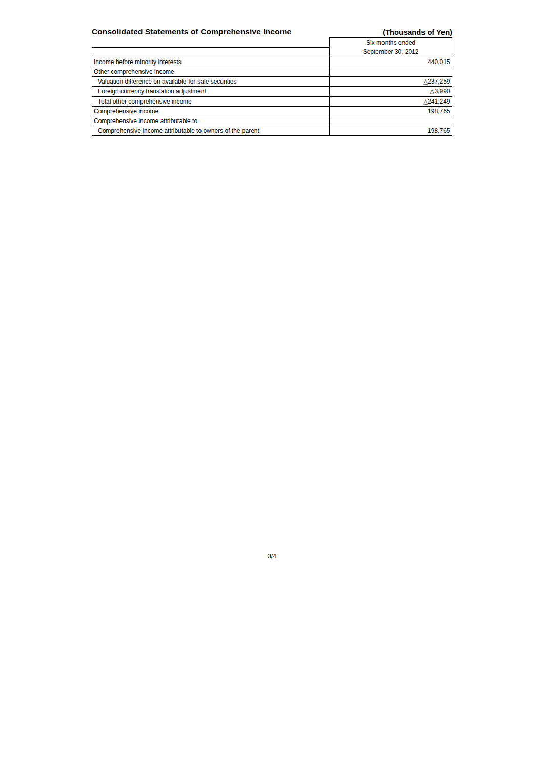Consolidated Statements of Comprehensive Income
(Thousands of Yen)
| | Six months ended |
| | September 30, 2012 |
| Income before minority interests | 440,015 |
| Other comprehensive income | |
| Valuation difference on available-for-sale securities | △237,259 |
| Foreign currency translation adjustment | △3,990 |
| Total other comprehensive income | △241,249 |
| Comprehensive income | 198,765 |
| Comprehensive income attributable to | |
| Comprehensive income attributable to owners of the parent | 198,765 |
3/4